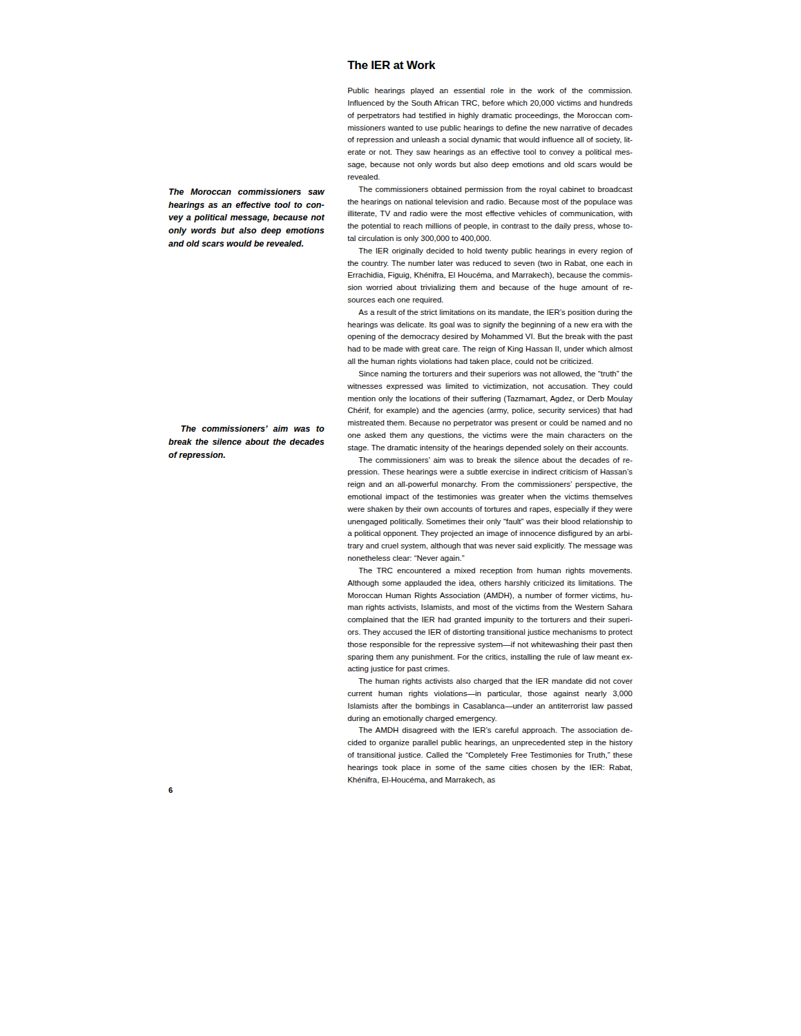The Moroccan commissioners saw hearings as an effective tool to convey a political message, because not only words but also deep emotions and old scars would be revealed.
The commissioners’ aim was to break the silence about the decades of repression.
The IER at Work
Public hearings played an essential role in the work of the commission. Influenced by the South African TRC, before which 20,000 victims and hundreds of perpetrators had testified in highly dramatic proceedings, the Moroccan commissioners wanted to use public hearings to define the new narrative of decades of repression and unleash a social dynamic that would influence all of society, literate or not. They saw hearings as an effective tool to convey a political message, because not only words but also deep emotions and old scars would be revealed.
The commissioners obtained permission from the royal cabinet to broadcast the hearings on national television and radio. Because most of the populace was illiterate, TV and radio were the most effective vehicles of communication, with the potential to reach millions of people, in contrast to the daily press, whose total circulation is only 300,000 to 400,000.
The IER originally decided to hold twenty public hearings in every region of the country. The number later was reduced to seven (two in Rabat, one each in Errachidia, Figuig, Khénifra, El Houcéma, and Marrakech), because the commission worried about trivializing them and because of the huge amount of resources each one required.
As a result of the strict limitations on its mandate, the IER’s position during the hearings was delicate. Its goal was to signify the beginning of a new era with the opening of the democracy desired by Mohammed VI. But the break with the past had to be made with great care. The reign of King Hassan II, under which almost all the human rights violations had taken place, could not be criticized.
Since naming the torturers and their superiors was not allowed, the “truth” the witnesses expressed was limited to victimization, not accusation. They could mention only the locations of their suffering (Tazmamart, Agdez, or Derb Moulay Chérif, for example) and the agencies (army, police, security services) that had mistreated them. Because no perpetrator was present or could be named and no one asked them any questions, the victims were the main characters on the stage. The dramatic intensity of the hearings depended solely on their accounts.
The commissioners’ aim was to break the silence about the decades of repression. These hearings were a subtle exercise in indirect criticism of Hassan’s reign and an all-powerful monarchy. From the commissioners’ perspective, the emotional impact of the testimonies was greater when the victims themselves were shaken by their own accounts of tortures and rapes, especially if they were unengaged politically. Sometimes their only “fault” was their blood relationship to a political opponent. They projected an image of innocence disfigured by an arbitrary and cruel system, although that was never said explicitly. The message was nonetheless clear: “Never again.”
The TRC encountered a mixed reception from human rights movements. Although some applauded the idea, others harshly criticized its limitations. The Moroccan Human Rights Association (AMDH), a number of former victims, human rights activists, Islamists, and most of the victims from the Western Sahara complained that the IER had granted impunity to the torturers and their superiors. They accused the IER of distorting transitional justice mechanisms to protect those responsible for the repressive system—if not whitewashing their past then sparing them any punishment. For the critics, installing the rule of law meant exacting justice for past crimes.
The human rights activists also charged that the IER mandate did not cover current human rights violations—in particular, those against nearly 3,000 Islamists after the bombings in Casablanca—under an antiterrorist law passed during an emotionally charged emergency.
The AMDH disagreed with the IER’s careful approach. The association decided to organize parallel public hearings, an unprecedented step in the history of transitional justice. Called the “Completely Free Testimonies for Truth,” these hearings took place in some of the same cities chosen by the IER: Rabat, Khénifra, El-Houcéma, and Marrakech, as
6